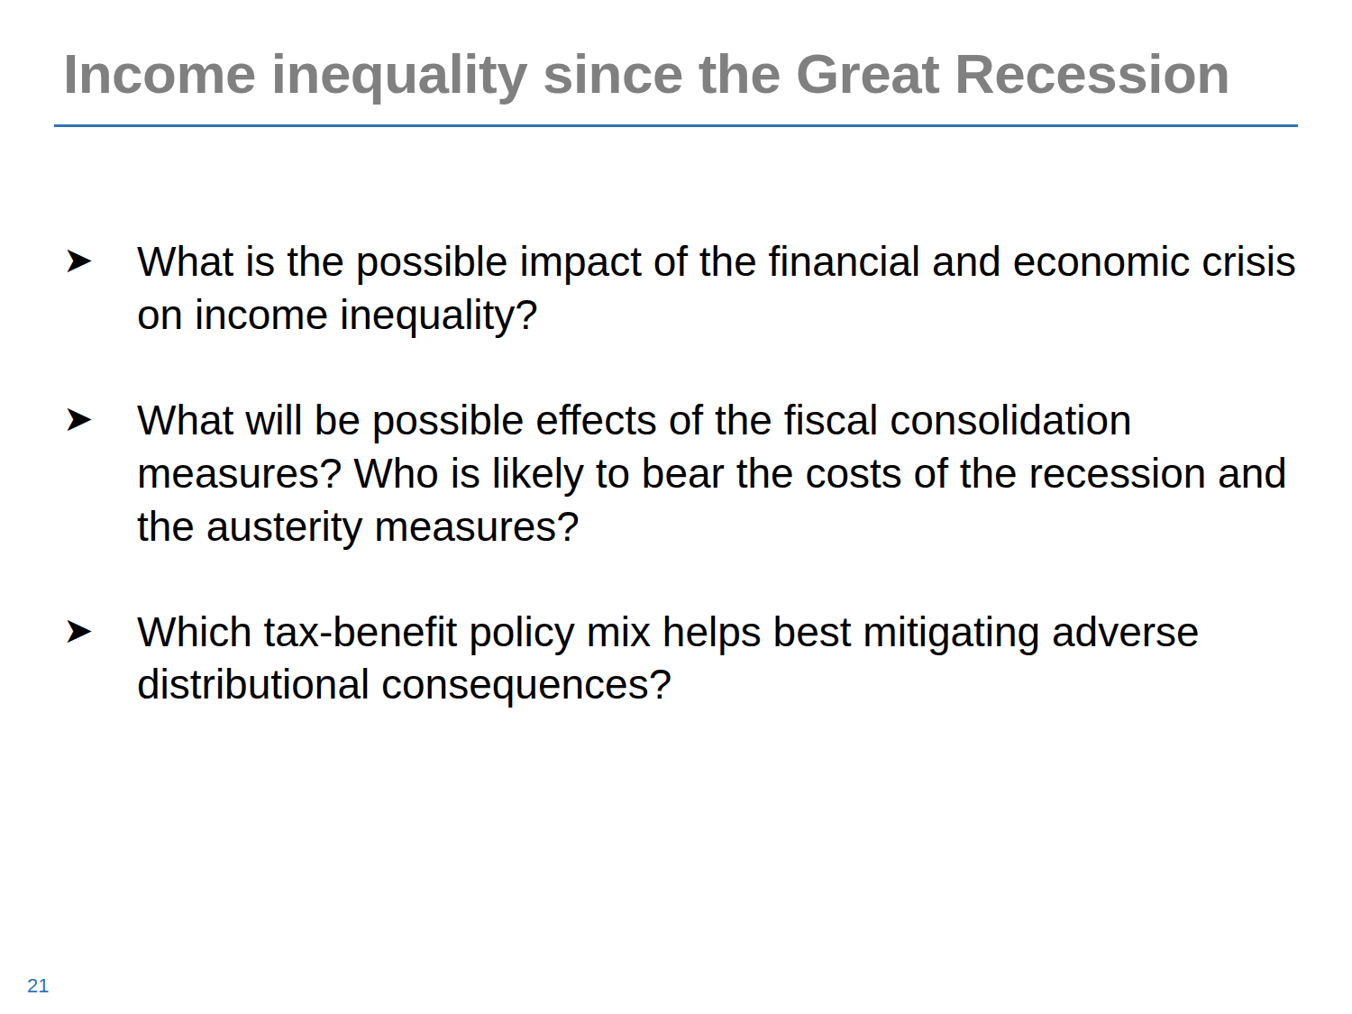Income inequality since the Great Recession
What is the possible impact of the financial and economic crisis on income inequality?
What will be possible effects of the fiscal consolidation measures? Who is likely to bear the costs of the recession and the austerity measures?
Which tax-benefit policy mix helps best mitigating adverse distributional consequences?
21